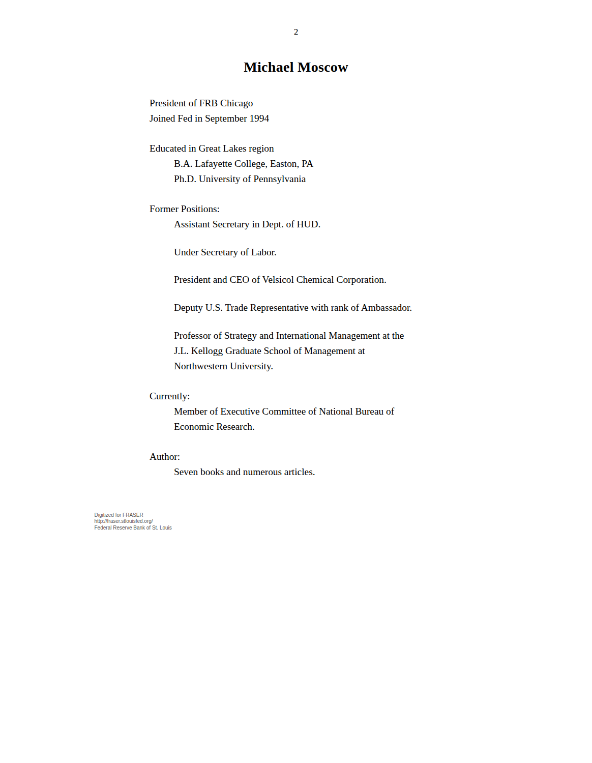2
Michael Moscow
President of FRB Chicago
Joined Fed in September 1994
Educated in Great Lakes region
B.A. Lafayette College, Easton, PA
Ph.D. University of Pennsylvania
Former Positions:
Assistant Secretary in Dept. of HUD.
Under Secretary of Labor.
President and CEO of Velsicol Chemical Corporation.
Deputy U.S. Trade Representative with rank of Ambassador.
Professor of Strategy and International Management at the
J.L. Kellogg Graduate School of Management at
Northwestern University.
Currently:
Member of Executive Committee of National Bureau of
Economic Research.
Author:
Seven books and numerous articles.
Digitized for FRASER
http://fraser.stlouisfed.org/
Federal Reserve Bank of St. Louis